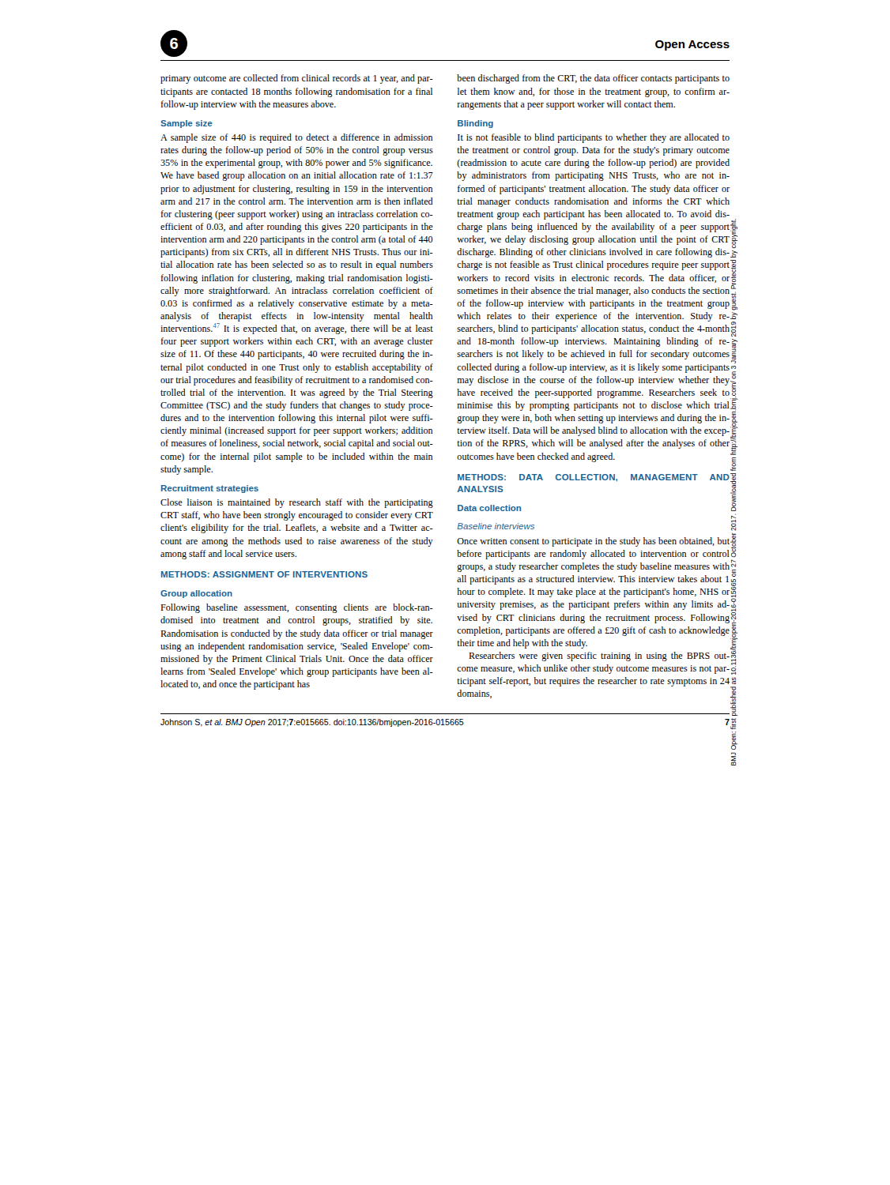BMJ Open: first published as 10.1136/bmjopen-2016-015665 on 27 October 2017. Downloaded from http://bmjopen.bmj.com/ on 3 January 2019 by guest. Protected by copyright.
6
Open Access
primary outcome are collected from clinical records at 1 year, and participants are contacted 18 months following randomisation for a final follow-up interview with the measures above.
Sample size
A sample size of 440 is required to detect a difference in admission rates during the follow-up period of 50% in the control group versus 35% in the experimental group, with 80% power and 5% significance. We have based group allocation on an initial allocation rate of 1:1.37 prior to adjustment for clustering, resulting in 159 in the intervention arm and 217 in the control arm. The intervention arm is then inflated for clustering (peer support worker) using an intraclass correlation coefficient of 0.03, and after rounding this gives 220 participants in the intervention arm and 220 participants in the control arm (a total of 440 participants) from six CRTs, all in different NHS Trusts. Thus our initial allocation rate has been selected so as to result in equal numbers following inflation for clustering, making trial randomisation logistically more straightforward. An intraclass correlation coefficient of 0.03 is confirmed as a relatively conservative estimate by a meta-analysis of therapist effects in low-intensity mental health interventions.47 It is expected that, on average, there will be at least four peer support workers within each CRT, with an average cluster size of 11. Of these 440 participants, 40 were recruited during the internal pilot conducted in one Trust only to establish acceptability of our trial procedures and feasibility of recruitment to a randomised controlled trial of the intervention. It was agreed by the Trial Steering Committee (TSC) and the study funders that changes to study procedures and to the intervention following this internal pilot were sufficiently minimal (increased support for peer support workers; addition of measures of loneliness, social network, social capital and social outcome) for the internal pilot sample to be included within the main study sample.
Recruitment strategies
Close liaison is maintained by research staff with the participating CRT staff, who have been strongly encouraged to consider every CRT client's eligibility for the trial. Leaflets, a website and a Twitter account are among the methods used to raise awareness of the study among staff and local service users.
Methods: assignment of interventions
Group allocation
Following baseline assessment, consenting clients are block-randomised into treatment and control groups, stratified by site. Randomisation is conducted by the study data officer or trial manager using an independent randomisation service, 'Sealed Envelope' commissioned by the Priment Clinical Trials Unit. Once the data officer learns from 'Sealed Envelope' which group participants have been allocated to, and once the participant has
been discharged from the CRT, the data officer contacts participants to let them know and, for those in the treatment group, to confirm arrangements that a peer support worker will contact them.
Blinding
It is not feasible to blind participants to whether they are allocated to the treatment or control group. Data for the study's primary outcome (readmission to acute care during the follow-up period) are provided by administrators from participating NHS Trusts, who are not informed of participants' treatment allocation. The study data officer or trial manager conducts randomisation and informs the CRT which treatment group each participant has been allocated to. To avoid discharge plans being influenced by the availability of a peer support worker, we delay disclosing group allocation until the point of CRT discharge. Blinding of other clinicians involved in care following discharge is not feasible as Trust clinical procedures require peer support workers to record visits in electronic records. The data officer, or sometimes in their absence the trial manager, also conducts the section of the follow-up interview with participants in the treatment group which relates to their experience of the intervention. Study researchers, blind to participants' allocation status, conduct the 4-month and 18-month follow-up interviews. Maintaining blinding of researchers is not likely to be achieved in full for secondary outcomes collected during a follow-up interview, as it is likely some participants may disclose in the course of the follow-up interview whether they have received the peer-supported programme. Researchers seek to minimise this by prompting participants not to disclose which trial group they were in, both when setting up interviews and during the interview itself. Data will be analysed blind to allocation with the exception of the RPRS, which will be analysed after the analyses of other outcomes have been checked and agreed.
Methods: data collection, management and analysis
Data collection
Baseline interviews
Once written consent to participate in the study has been obtained, but before participants are randomly allocated to intervention or control groups, a study researcher completes the study baseline measures with all participants as a structured interview. This interview takes about 1 hour to complete. It may take place at the participant's home, NHS or university premises, as the participant prefers within any limits advised by CRT clinicians during the recruitment process. Following completion, participants are offered a £20 gift of cash to acknowledge their time and help with the study.
Researchers were given specific training in using the BPRS outcome measure, which unlike other study outcome measures is not participant self-report, but requires the researcher to rate symptoms in 24 domains,
Johnson S, et al. BMJ Open 2017;7:e015665. doi:10.1136/bmjopen-2016-015665
7